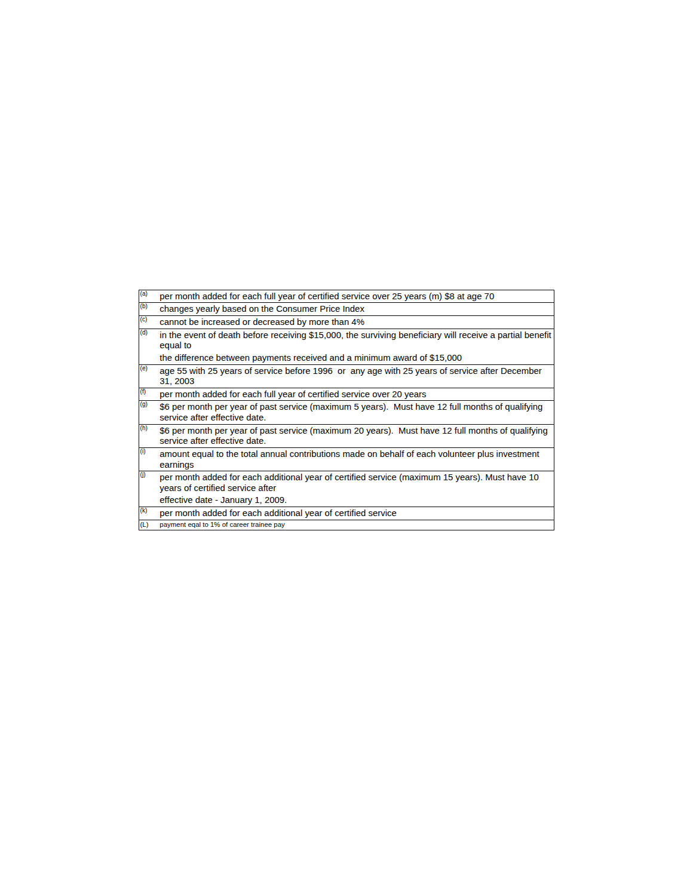| (a) | per month added for each full year of certified service over 25 years (m) $8 at age 70 |
| (b) | changes yearly based on the Consumer Price Index |
| (c) | cannot be increased or decreased by more than 4% |
| (d) | in the event of death before receiving $15,000, the surviving beneficiary will receive a partial benefit equal to |
| | the difference between payments received and a minimum award of $15,000 |
| (e) | age 55 with 25 years of service before 1996 or any age with 25 years of service after December 31, 2003 |
| (f) | per month added for each full year of certified service over 20 years |
| (g) | $6 per month per year of past service (maximum 5 years). Must have 12 full months of qualifying service after effective date. |
| (h) | $6 per month per year of past service (maximum 20 years). Must have 12 full months of qualifying service after effective date. |
| (i) | amount equal to the total annual contributions made on behalf of each volunteer plus investment earnings |
| (j) | per month added for each additional year of certified service (maximum 15 years). Must have 10 years of certified service after |
| | effective date - January 1, 2009. |
| (k) | per month added for each additional year of certified service |
| (L) | payment eqal to 1% of career trainee pay |